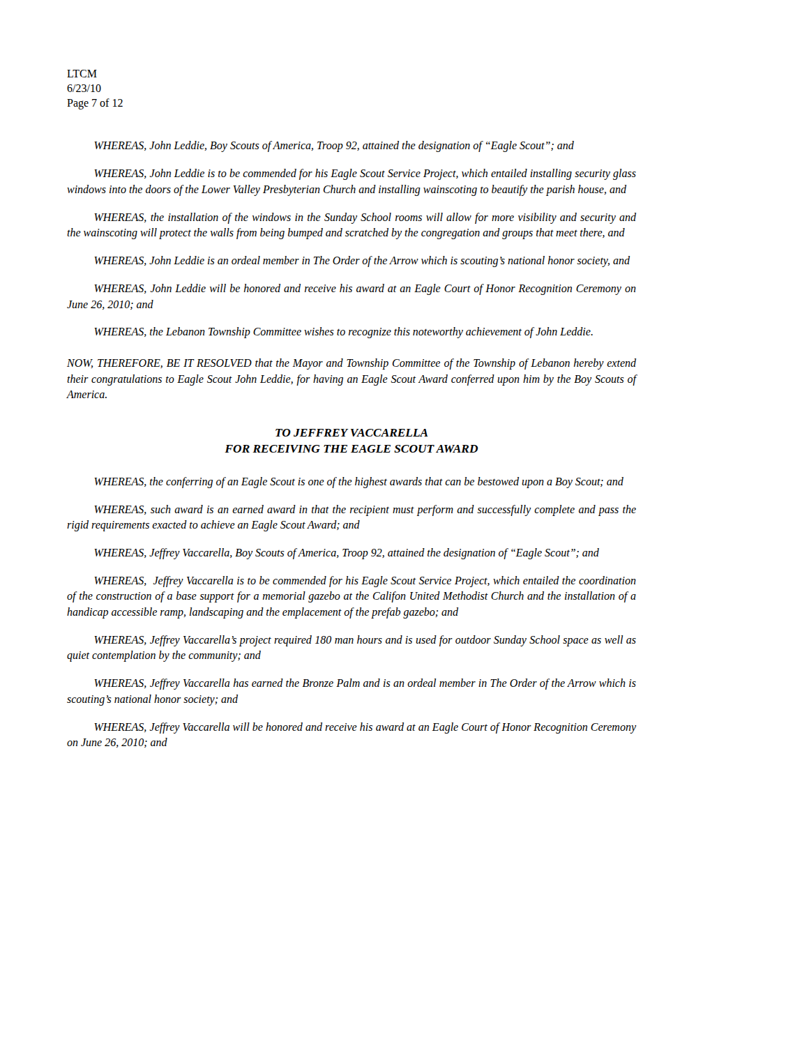LTCM
6/23/10
Page 7 of 12
WHEREAS, John Leddie, Boy Scouts of America, Troop 92, attained the designation of “Eagle Scout”; and
WHEREAS, John Leddie is to be commended for his Eagle Scout Service Project, which entailed installing security glass windows into the doors of the Lower Valley Presbyterian Church and installing wainscoting to beautify the parish house, and
WHEREAS, the installation of the windows in the Sunday School rooms will allow for more visibility and security and the wainscoting will protect the walls from being bumped and scratched by the congregation and groups that meet there, and
WHEREAS, John Leddie is an ordeal member in The Order of the Arrow which is scouting’s national honor society, and
WHEREAS, John Leddie will be honored and receive his award at an Eagle Court of Honor Recognition Ceremony on June 26, 2010; and
WHEREAS, the Lebanon Township Committee wishes to recognize this noteworthy achievement of John Leddie.
NOW, THEREFORE, BE IT RESOLVED that the Mayor and Township Committee of the Township of Lebanon hereby extend their congratulations to Eagle Scout John Leddie, for having an Eagle Scout Award conferred upon him by the Boy Scouts of America.
TO JEFFREY VACCARELLA FOR RECEIVING THE EAGLE SCOUT AWARD
WHEREAS, the conferring of an Eagle Scout is one of the highest awards that can be bestowed upon a Boy Scout; and
WHEREAS, such award is an earned award in that the recipient must perform and successfully complete and pass the rigid requirements exacted to achieve an Eagle Scout Award; and
WHEREAS, Jeffrey Vaccarella, Boy Scouts of America, Troop 92, attained the designation of “Eagle Scout”; and
WHEREAS, Jeffrey Vaccarella is to be commended for his Eagle Scout Service Project, which entailed the coordination of the construction of a base support for a memorial gazebo at the Califon United Methodist Church and the installation of a handicap accessible ramp, landscaping and the emplacement of the prefab gazebo; and
WHEREAS, Jeffrey Vaccarella’s project required 180 man hours and is used for outdoor Sunday School space as well as quiet contemplation by the community; and
WHEREAS, Jeffrey Vaccarella has earned the Bronze Palm and is an ordeal member in The Order of the Arrow which is scouting’s national honor society; and
WHEREAS, Jeffrey Vaccarella will be honored and receive his award at an Eagle Court of Honor Recognition Ceremony on June 26, 2010; and